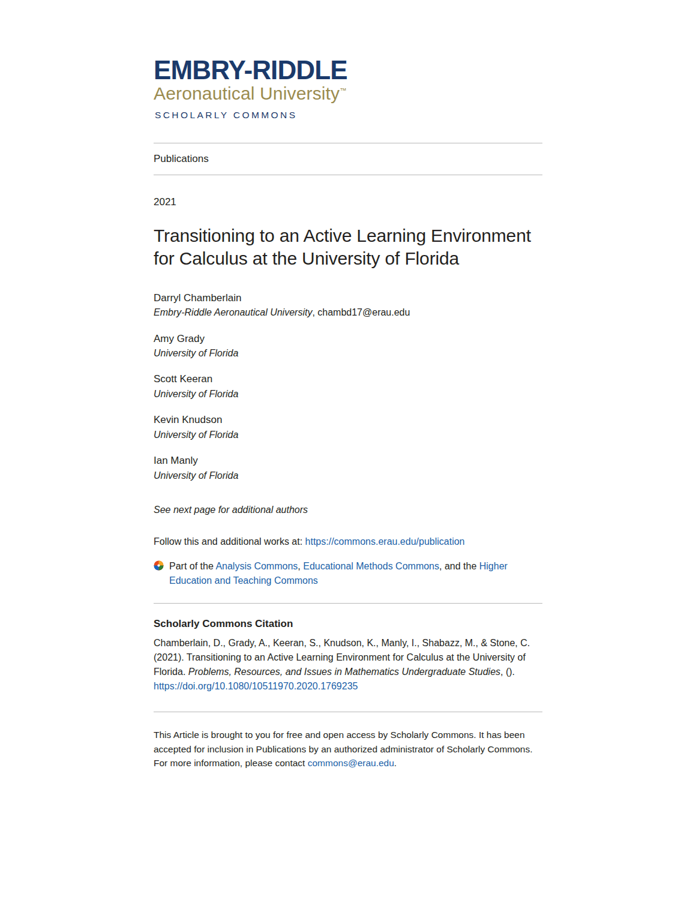EMBRY-RIDDLE
Aeronautical University™
Scholarly Commons
Publications
2021
Transitioning to an Active Learning Environment for Calculus at the University of Florida
Darryl Chamberlain
Embry-Riddle Aeronautical University, chambd17@erau.edu
Amy Grady
University of Florida
Scott Keeran
University of Florida
Kevin Knudson
University of Florida
Ian Manly
University of Florida
See next page for additional authors
Follow this and additional works at: https://commons.erau.edu/publication
Part of the Analysis Commons, Educational Methods Commons, and the Higher Education and Teaching Commons
Scholarly Commons Citation
Chamberlain, D., Grady, A., Keeran, S., Knudson, K., Manly, I., Shabazz, M., & Stone, C. (2021). Transitioning to an Active Learning Environment for Calculus at the University of Florida. Problems, Resources, and Issues in Mathematics Undergraduate Studies, (). https://doi.org/10.1080/10511970.2020.1769235
This Article is brought to you for free and open access by Scholarly Commons. It has been accepted for inclusion in Publications by an authorized administrator of Scholarly Commons. For more information, please contact commons@erau.edu.